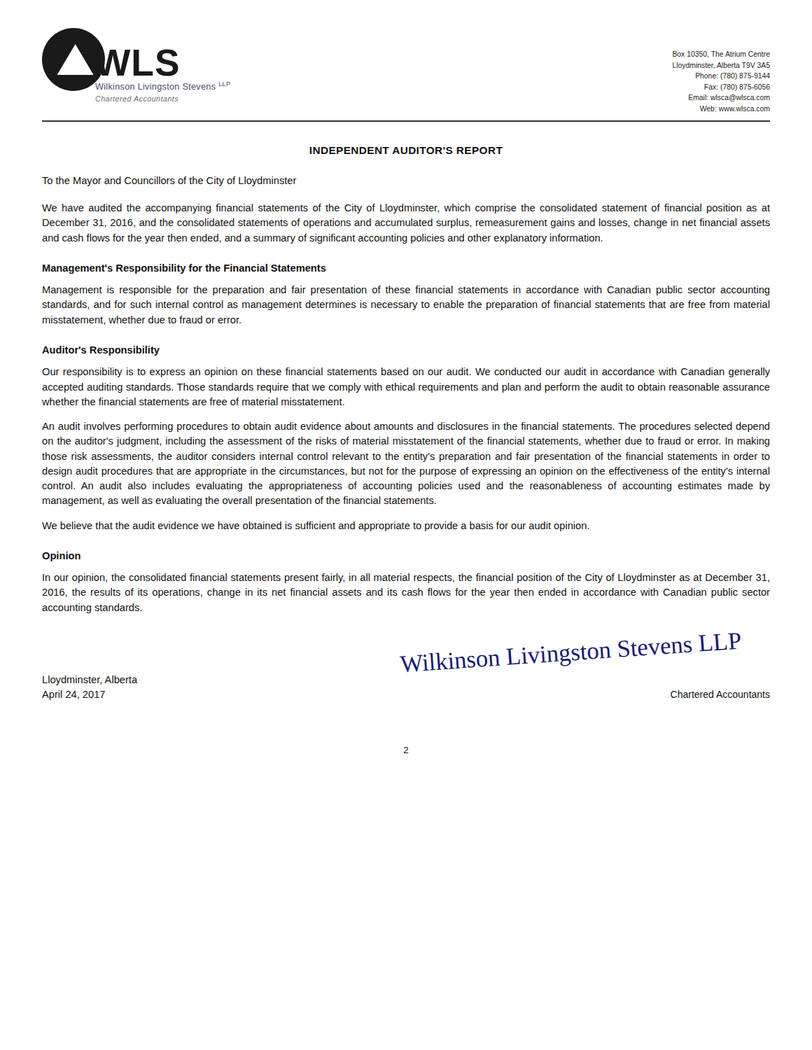WLS
Wilkinson Livingston Stevens LLP
Chartered Accountants
Box 10350, The Atrium Centre
Lloydminster, Alberta T9V 3A5
Phone: (780) 875-9144
Fax: (780) 875-6056
Email: wlsca@wlsca.com
Web: www.wlsca.com
INDEPENDENT AUDITOR'S REPORT
To the Mayor and Councillors of the City of Lloydminster
We have audited the accompanying financial statements of the City of Lloydminster, which comprise the consolidated statement of financial position as at December 31, 2016, and the consolidated statements of operations and accumulated surplus, remeasurement gains and losses, change in net financial assets and cash flows for the year then ended, and a summary of significant accounting policies and other explanatory information.
Management's Responsibility for the Financial Statements
Management is responsible for the preparation and fair presentation of these financial statements in accordance with Canadian public sector accounting standards, and for such internal control as management determines is necessary to enable the preparation of financial statements that are free from material misstatement, whether due to fraud or error.
Auditor's Responsibility
Our responsibility is to express an opinion on these financial statements based on our audit. We conducted our audit in accordance with Canadian generally accepted auditing standards. Those standards require that we comply with ethical requirements and plan and perform the audit to obtain reasonable assurance whether the financial statements are free of material misstatement.
An audit involves performing procedures to obtain audit evidence about amounts and disclosures in the financial statements. The procedures selected depend on the auditor's judgment, including the assessment of the risks of material misstatement of the financial statements, whether due to fraud or error. In making those risk assessments, the auditor considers internal control relevant to the entity's preparation and fair presentation of the financial statements in order to design audit procedures that are appropriate in the circumstances, but not for the purpose of expressing an opinion on the effectiveness of the entity's internal control. An audit also includes evaluating the appropriateness of accounting policies used and the reasonableness of accounting estimates made by management, as well as evaluating the overall presentation of the financial statements.
We believe that the audit evidence we have obtained is sufficient and appropriate to provide a basis for our audit opinion.
Opinion
In our opinion, the consolidated financial statements present fairly, in all material respects, the financial position of the City of Lloydminster as at December 31, 2016, the results of its operations, change in its net financial assets and its cash flows for the year then ended in accordance with Canadian public sector accounting standards.
Wilkinson Livingston Stevens LLP
Lloydminster, Alberta
April 24, 2017
Chartered Accountants
2